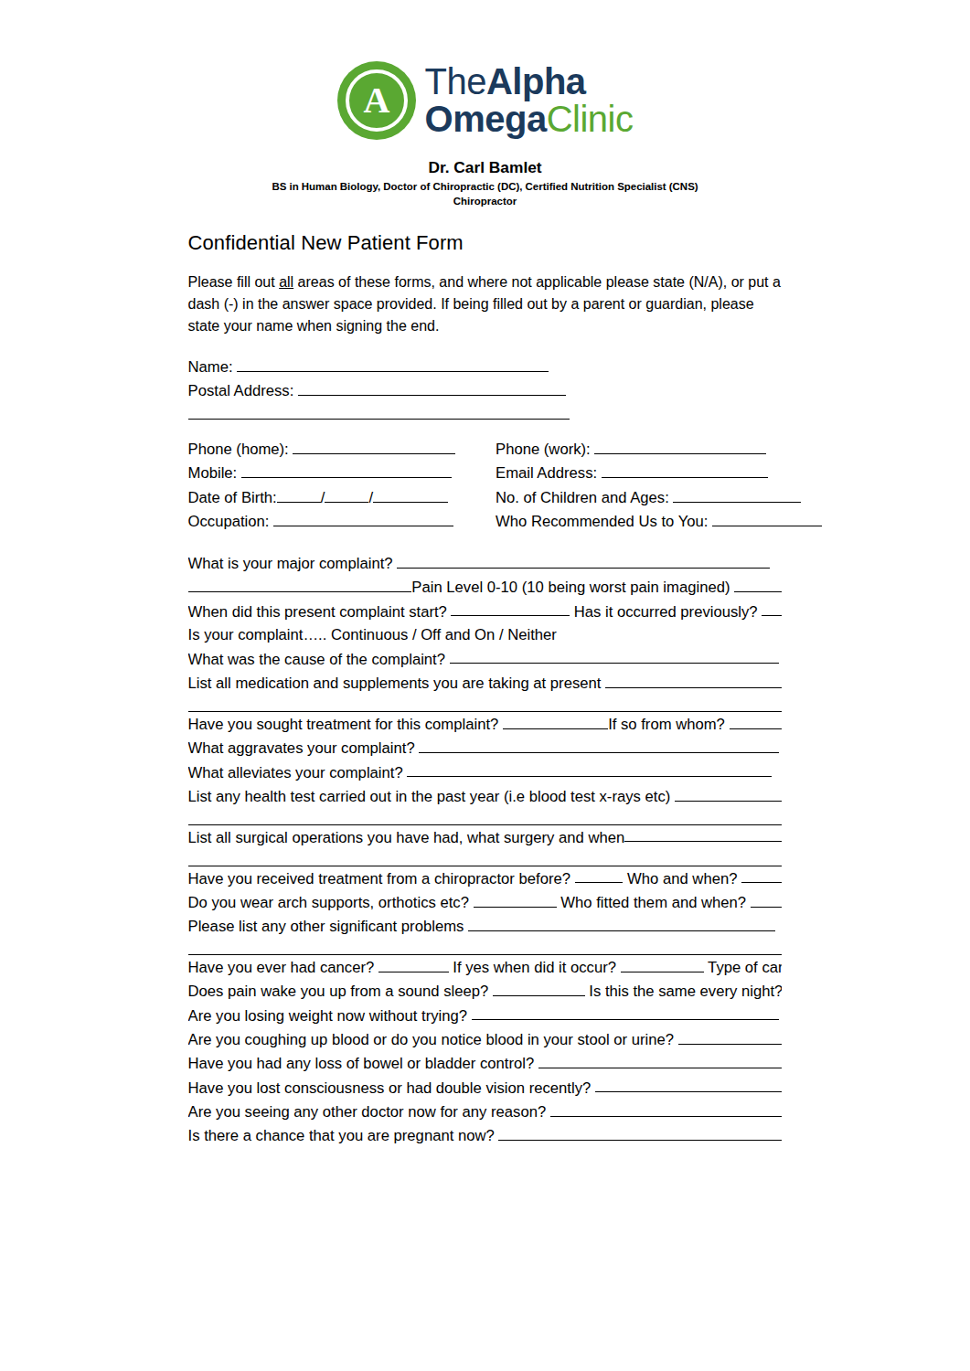AThe Alpha Omega Clinic
Dr. Carl Bamlet
BS in Human Biology, Doctor of Chiropractic (DC), Certified Nutrition Specialist (CNS)
Chiropractor
Confidential New Patient Form
Please fill out all areas of these forms, and where not applicable please state (N/A), or put a dash (-) in the answer space provided. If being filled out by a parent or guardian, please state your name when signing the end.
Name:
Postal Address:
Phone (home):
Phone (work):
Mobile:
Email Address:
Date of Birth: / /
No. of Children and Ages:
Occupation:
Who Recommended Us to You:
What is your major complaint?
Pain Level 0-10 (10 being worst pain imagined)
When did this present complaint start? Has it occurred previously?
Is your complaint….. Continuous / Off and On / Neither
What was the cause of the complaint?
List all medication and supplements you are taking at present
Have you sought treatment for this complaint? If so from whom?
What aggravates your complaint?
What alleviates your complaint?
List any health test carried out in the past year (i.e blood test x-rays etc)
List all surgical operations you have had, what surgery and when
Have you received treatment from a chiropractor before? Who and when?
Do you wear arch supports, orthotics etc? Who fitted them and when?
Please list any other significant problems
Have you ever had cancer? If yes when did it occur? Type of cancer
Does pain wake you up from a sound sleep? Is this the same every night?
Are you losing weight now without trying?
Are you coughing up blood or do you notice blood in your stool or urine?
Have you had any loss of bowel or bladder control?
Have you lost consciousness or had double vision recently?
Are you seeing any other doctor now for any reason?
Is there a chance that you are pregnant now?